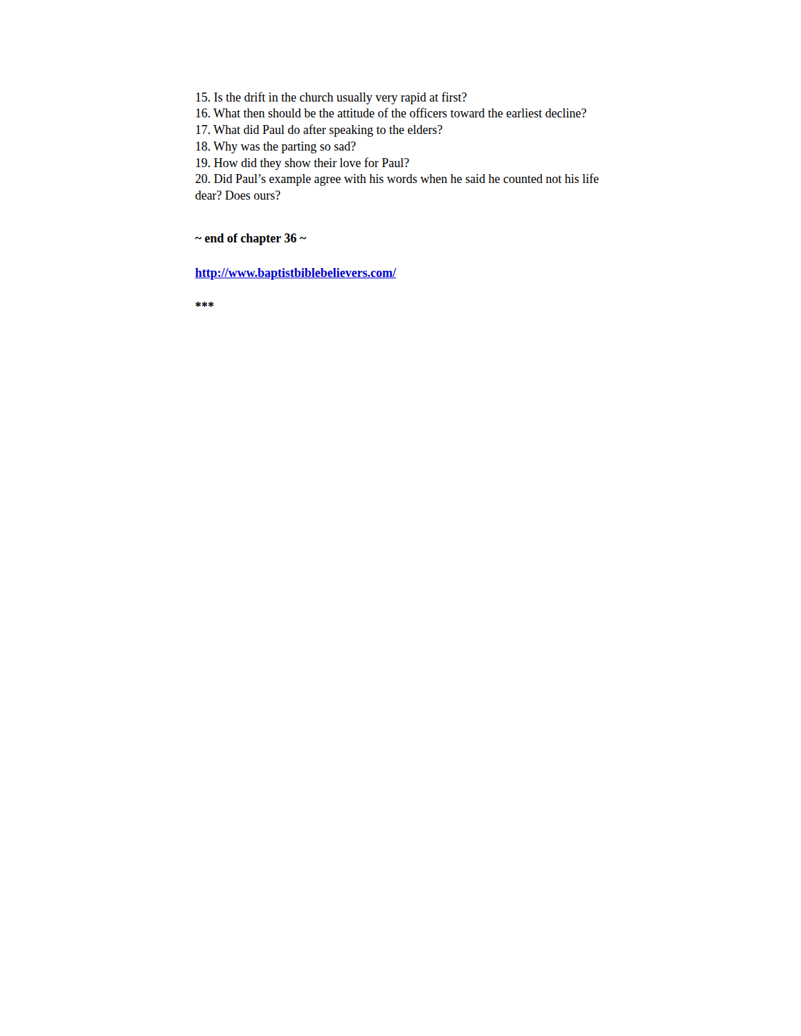15. Is the drift in the church usually very rapid at first?
16. What then should be the attitude of the officers toward the earliest decline?
17. What did Paul do after speaking to the elders?
18. Why was the parting so sad?
19. How did they show their love for Paul?
20. Did Paul’s example agree with his words when he said he counted not his life dear? Does ours?
~ end of chapter 36 ~
http://www.baptistbiblebelievers.com/
***